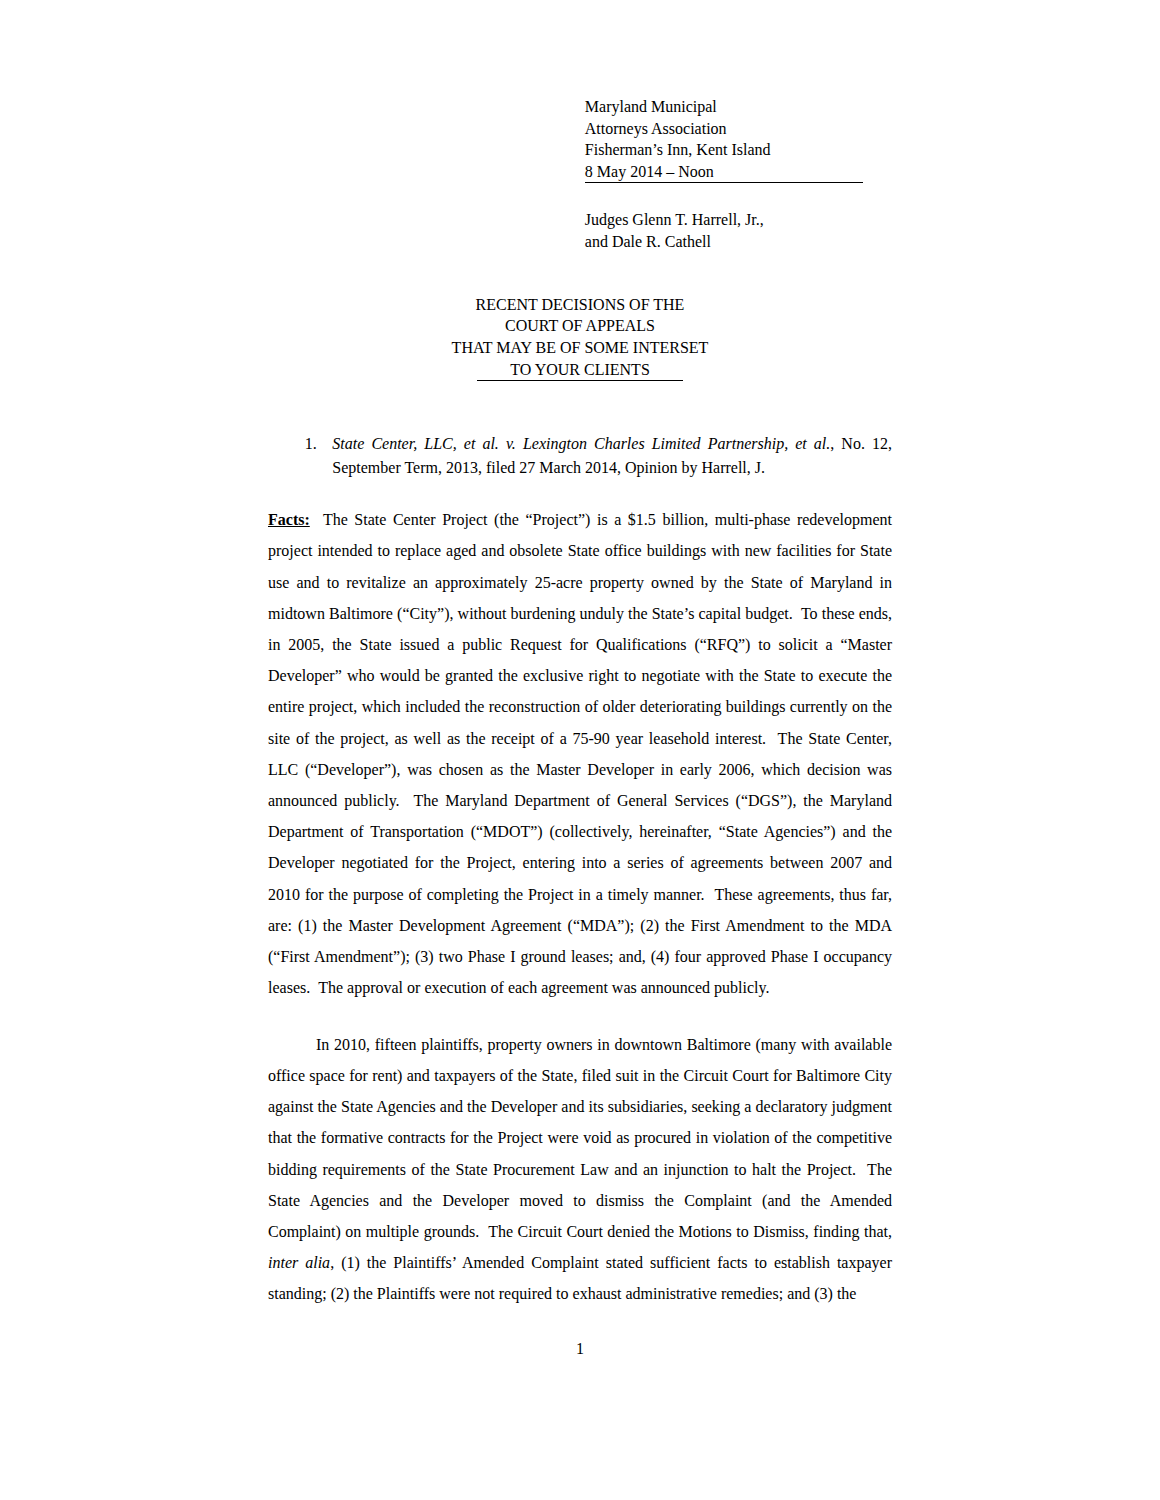Maryland Municipal
Attorneys Association
Fisherman’s Inn, Kent Island
8 May 2014 – Noon
Judges Glenn T. Harrell, Jr.,
and Dale R. Cathell
RECENT DECISIONS OF THE
COURT OF APPEALS
THAT MAY BE OF SOME INTERSET
TO YOUR CLIENTS
State Center, LLC, et al. v. Lexington Charles Limited Partnership, et al., No. 12, September Term, 2013, filed 27 March 2014, Opinion by Harrell, J.
Facts: The State Center Project (the “Project”) is a $1.5 billion, multi-phase redevelopment project intended to replace aged and obsolete State office buildings with new facilities for State use and to revitalize an approximately 25-acre property owned by the State of Maryland in midtown Baltimore (“City”), without burdening unduly the State’s capital budget. To these ends, in 2005, the State issued a public Request for Qualifications (“RFQ”) to solicit a “Master Developer” who would be granted the exclusive right to negotiate with the State to execute the entire project, which included the reconstruction of older deteriorating buildings currently on the site of the project, as well as the receipt of a 75-90 year leasehold interest. The State Center, LLC (“Developer”), was chosen as the Master Developer in early 2006, which decision was announced publicly. The Maryland Department of General Services (“DGS”), the Maryland Department of Transportation (“MDOT”) (collectively, hereinafter, “State Agencies”) and the Developer negotiated for the Project, entering into a series of agreements between 2007 and 2010 for the purpose of completing the Project in a timely manner. These agreements, thus far, are: (1) the Master Development Agreement (“MDA”); (2) the First Amendment to the MDA (“First Amendment”); (3) two Phase I ground leases; and, (4) four approved Phase I occupancy leases. The approval or execution of each agreement was announced publicly.
In 2010, fifteen plaintiffs, property owners in downtown Baltimore (many with available office space for rent) and taxpayers of the State, filed suit in the Circuit Court for Baltimore City against the State Agencies and the Developer and its subsidiaries, seeking a declaratory judgment that the formative contracts for the Project were void as procured in violation of the competitive bidding requirements of the State Procurement Law and an injunction to halt the Project. The State Agencies and the Developer moved to dismiss the Complaint (and the Amended Complaint) on multiple grounds. The Circuit Court denied the Motions to Dismiss, finding that, inter alia, (1) the Plaintiffs’ Amended Complaint stated sufficient facts to establish taxpayer standing; (2) the Plaintiffs were not required to exhaust administrative remedies; and (3) the
1